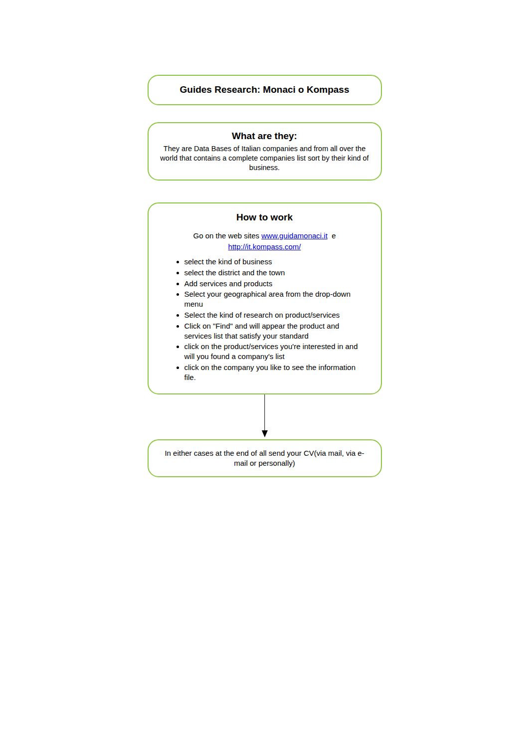Guides Research: Monaci o Kompass
What are they:
They are Data Bases of Italian companies and from all over the world that contains a complete companies list sort by their kind of business.
How to work
Go on the web sites www.guidamonaci.it e http://it.kompass.com/
select the kind of business
select the district and the town
Add services and products
Select your geographical area from the drop-down menu
Select the kind of research on product/services
Click on "Find" and will appear the product and services list that satisfy your standard
click on the product/services you're interested in and will you found a company's list
click on the company you like to see the information file.
In either cases at the end of all send your CV(via mail, via e-mail or personally)